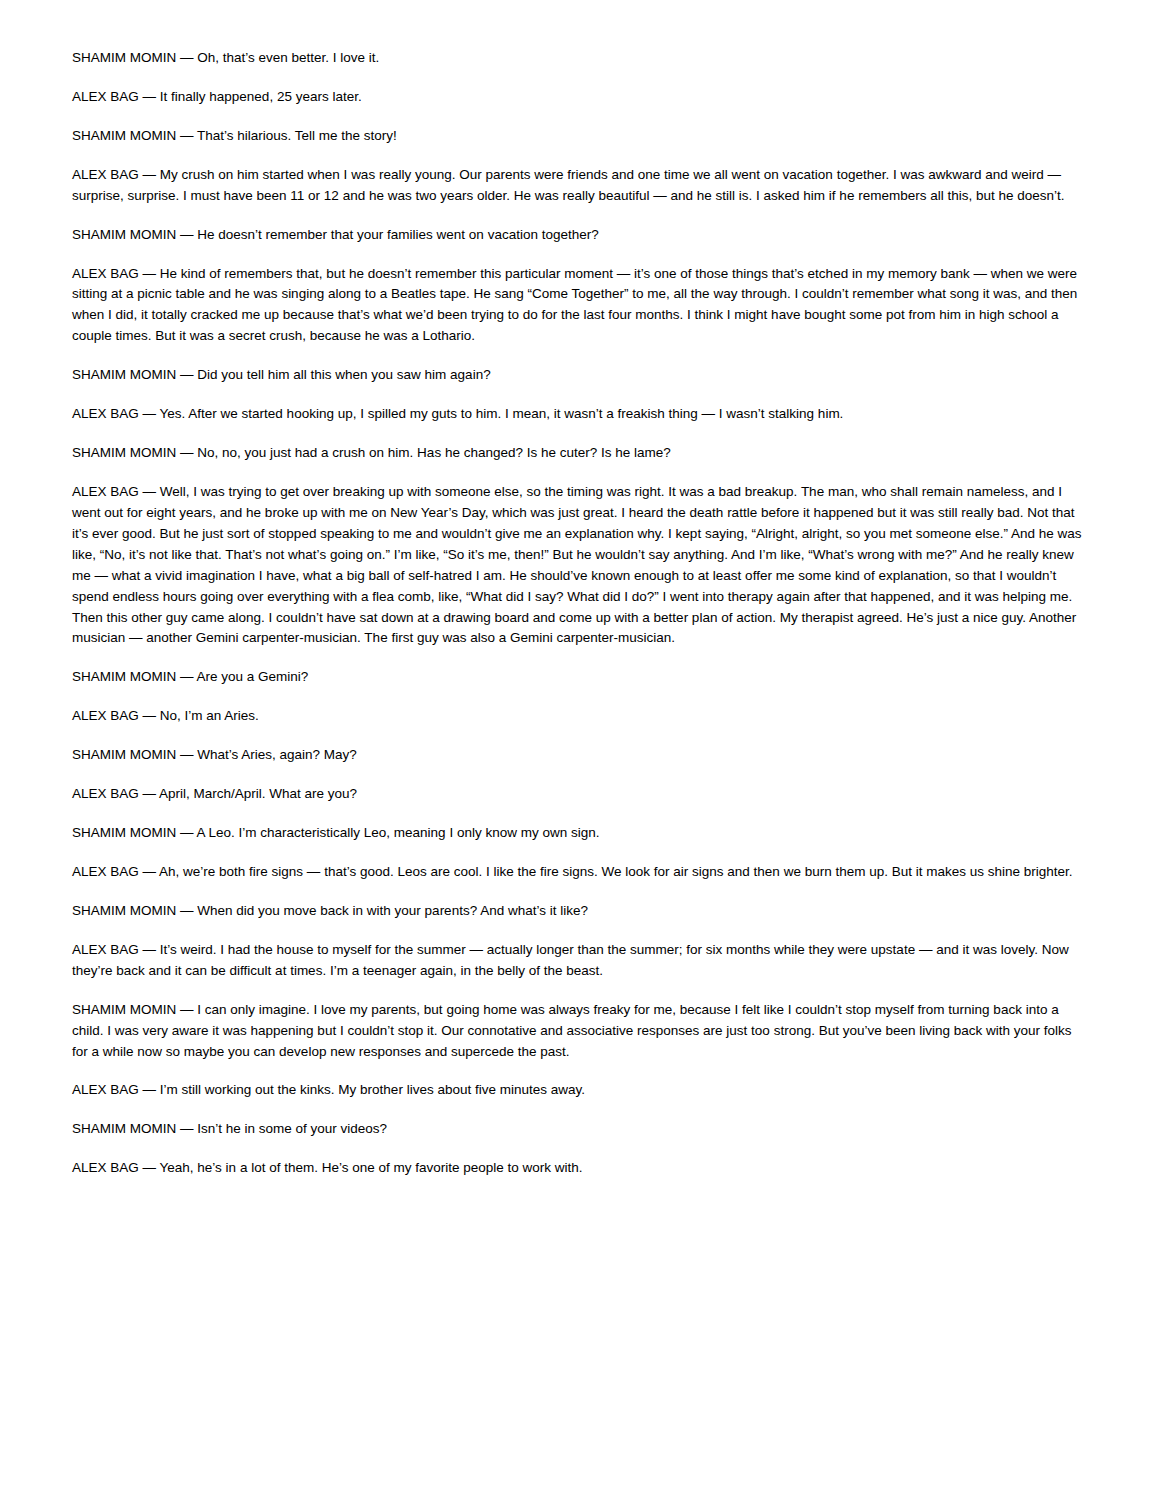SHAMIM MOMIN — Oh, that’s even better. I love it.
ALEX BAG — It finally happened, 25 years later.
SHAMIM MOMIN — That’s hilarious. Tell me the story!
ALEX BAG — My crush on him started when I was really young. Our parents were friends and one time we all went on vacation together. I was awkward and weird — surprise, surprise. I must have been 11 or 12 and he was two years older. He was really beautiful — and he still is. I asked him if he remembers all this, but he doesn’t.
SHAMIM MOMIN — He doesn’t remember that your families went on vacation together?
ALEX BAG — He kind of remembers that, but he doesn’t remember this particular moment — it’s one of those things that’s etched in my memory bank — when we were sitting at a picnic table and he was singing along to a Beatles tape. He sang “Come Together” to me, all the way through. I couldn’t remember what song it was, and then when I did, it totally cracked me up because that’s what we’d been trying to do for the last four months. I think I might have bought some pot from him in high school a couple times. But it was a secret crush, because he was a Lothario.
SHAMIM MOMIN — Did you tell him all this when you saw him again?
ALEX BAG — Yes. After we started hooking up, I spilled my guts to him. I mean, it wasn’t a freakish thing — I wasn’t stalking him.
SHAMIM MOMIN — No, no, you just had a crush on him. Has he changed? Is he cuter? Is he lame?
ALEX BAG — Well, I was trying to get over breaking up with someone else, so the timing was right. It was a bad breakup. The man, who shall remain nameless, and I went out for eight years, and he broke up with me on New Year’s Day, which was just great. I heard the death rattle before it happened but it was still really bad. Not that it’s ever good. But he just sort of stopped speaking to me and wouldn’t give me an explanation why. I kept saying, “Alright, alright, so you met someone else.” And he was like, “No, it’s not like that. That’s not what’s going on.” I’m like, “So it’s me, then!” But he wouldn’t say anything. And I’m like, “What’s wrong with me?” And he really knew me — what a vivid imagination I have, what a big ball of self-hatred I am. He should’ve known enough to at least offer me some kind of explanation, so that I wouldn’t spend endless hours going over everything with a flea comb, like, “What did I say? What did I do?” I went into therapy again after that happened, and it was helping me. Then this other guy came along. I couldn’t have sat down at a drawing board and come up with a better plan of action. My therapist agreed. He’s just a nice guy. Another musician — another Gemini carpenter-musician. The first guy was also a Gemini carpenter-musician.
SHAMIM MOMIN — Are you a Gemini?
ALEX BAG — No, I’m an Aries.
SHAMIM MOMIN — What’s Aries, again? May?
ALEX BAG — April, March/April. What are you?
SHAMIM MOMIN — A Leo. I’m characteristically Leo, meaning I only know my own sign.
ALEX BAG — Ah, we’re both fire signs — that’s good. Leos are cool. I like the fire signs. We look for air signs and then we burn them up. But it makes us shine brighter.
SHAMIM MOMIN — When did you move back in with your parents? And what’s it like?
ALEX BAG — It’s weird. I had the house to myself for the summer — actually longer than the summer; for six months while they were upstate — and it was lovely. Now they’re back and it can be difficult at times. I’m a teenager again, in the belly of the beast.
SHAMIM MOMIN — I can only imagine. I love my parents, but going home was always freaky for me, because I felt like I couldn’t stop myself from turning back into a child. I was very aware it was happening but I couldn’t stop it. Our connotative and associative responses are just too strong. But you’ve been living back with your folks for a while now so maybe you can develop new responses and supercede the past.
ALEX BAG — I’m still working out the kinks. My brother lives about five minutes away.
SHAMIM MOMIN — Isn’t he in some of your videos?
ALEX BAG — Yeah, he’s in a lot of them. He’s one of my favorite people to work with.